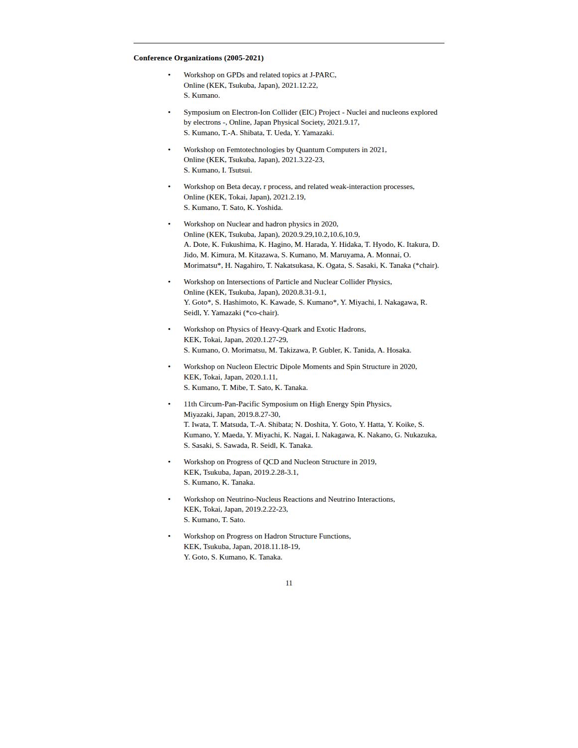Conference Organizations (2005-2021)
Workshop on GPDs and related topics at J-PARC, Online (KEK, Tsukuba, Japan), 2021.12.22, S. Kumano.
Symposium on Electron-Ion Collider (EIC) Project - Nuclei and nucleons explored by electrons -, Online, Japan Physical Society, 2021.9.17, S. Kumano, T.-A. Shibata, T. Ueda, Y. Yamazaki.
Workshop on Femtotechnologies by Quantum Computers in 2021, Online (KEK, Tsukuba, Japan), 2021.3.22-23, S. Kumano, I. Tsutsui.
Workshop on Beta decay, r process, and related weak-interaction processes, Online (KEK, Tokai, Japan), 2021.2.19, S. Kumano, T. Sato, K. Yoshida.
Workshop on Nuclear and hadron physics in 2020, Online (KEK, Tsukuba, Japan), 2020.9.29,10.2,10.6,10.9, A. Dote, K. Fukushima, K. Hagino, M. Harada, Y. Hidaka, T. Hyodo, K. Itakura, D. Jido, M. Kimura, M. Kitazawa, S. Kumano, M. Maruyama, A. Monnai, O. Morimatsu*, H. Nagahiro, T. Nakatsukasa, K. Ogata, S. Sasaki, K. Tanaka (*chair).
Workshop on Intersections of Particle and Nuclear Collider Physics, Online (KEK, Tsukuba, Japan), 2020.8.31-9.1, Y. Goto*, S. Hashimoto, K. Kawade, S. Kumano*, Y. Miyachi, I. Nakagawa, R. Seidl, Y. Yamazaki (*co-chair).
Workshop on Physics of Heavy-Quark and Exotic Hadrons, KEK, Tokai, Japan, 2020.1.27-29, S. Kumano, O. Morimatsu, M. Takizawa, P. Gubler, K. Tanida, A. Hosaka.
Workshop on Nucleon Electric Dipole Moments and Spin Structure in 2020, KEK, Tokai, Japan, 2020.1.11, S. Kumano, T. Mibe, T. Sato, K. Tanaka.
11th Circum-Pan-Pacific Symposium on High Energy Spin Physics, Miyazaki, Japan, 2019.8.27-30, T. Iwata, T. Matsuda, T.-A. Shibata; N. Doshita, Y. Goto, Y. Hatta, Y. Koike, S. Kumano, Y. Maeda, Y. Miyachi, K. Nagai, I. Nakagawa, K. Nakano, G. Nukazuka, S. Sasaki, S. Sawada, R. Seidl, K. Tanaka.
Workshop on Progress of QCD and Nucleon Structure in 2019, KEK, Tsukuba, Japan, 2019.2.28-3.1, S. Kumano, K. Tanaka.
Workshop on Neutrino-Nucleus Reactions and Neutrino Interactions, KEK, Tokai, Japan, 2019.2.22-23, S. Kumano, T. Sato.
Workshop on Progress on Hadron Structure Functions, KEK, Tsukuba, Japan, 2018.11.18-19, Y. Goto, S. Kumano, K. Tanaka.
11